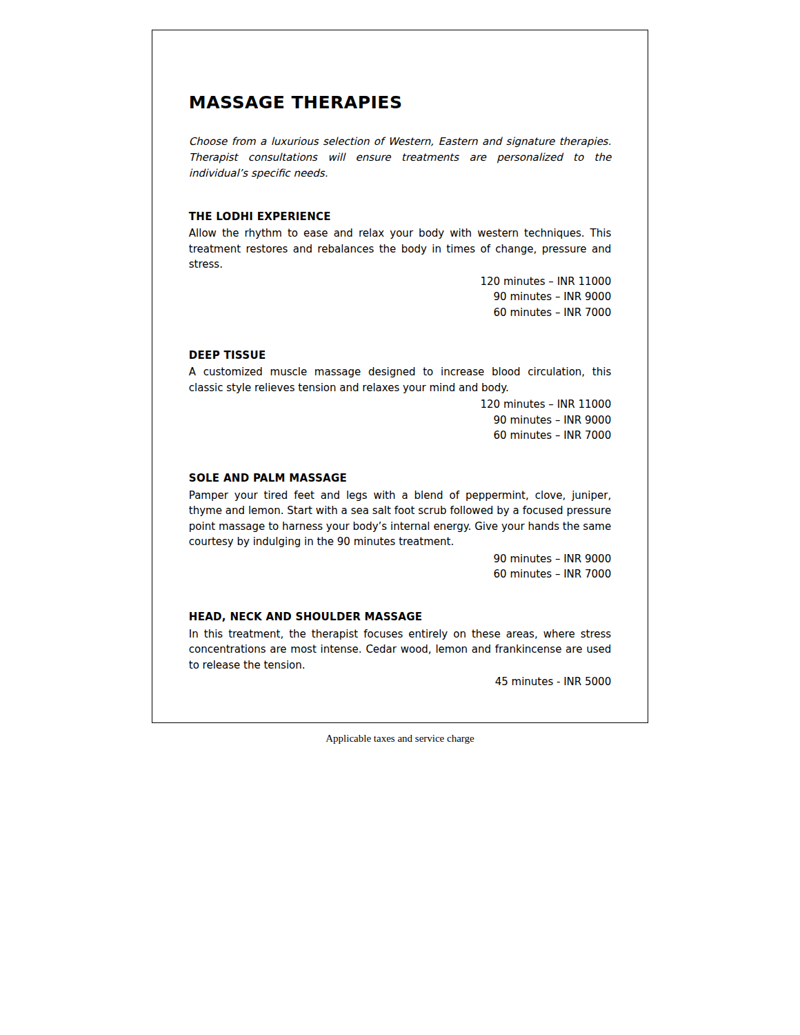MASSAGE THERAPIES
Choose from a luxurious selection of Western, Eastern and signature therapies. Therapist consultations will ensure treatments are personalized to the individual’s specific needs.
THE LODHI EXPERIENCE
Allow the rhythm to ease and relax your body with western techniques. This treatment restores and rebalances the body in times of change, pressure and stress.
120 minutes – INR 11000
90 minutes – INR 9000
60 minutes – INR 7000
DEEP TISSUE
A customized muscle massage designed to increase blood circulation, this classic style relieves tension and relaxes your mind and body.
120 minutes – INR 11000
90 minutes – INR 9000
60 minutes – INR 7000
SOLE AND PALM MASSAGE
Pamper your tired feet and legs with a blend of peppermint, clove, juniper, thyme and lemon. Start with a sea salt foot scrub followed by a focused pressure point massage to harness your body’s internal energy. Give your hands the same courtesy by indulging in the 90 minutes treatment.
90 minutes – INR 9000
60 minutes – INR 7000
HEAD, NECK AND SHOULDER MASSAGE
In this treatment, the therapist focuses entirely on these areas, where stress concentrations are most intense. Cedar wood, lemon and frankincense are used to release the tension.
45 minutes - INR 5000
Applicable taxes and service charge